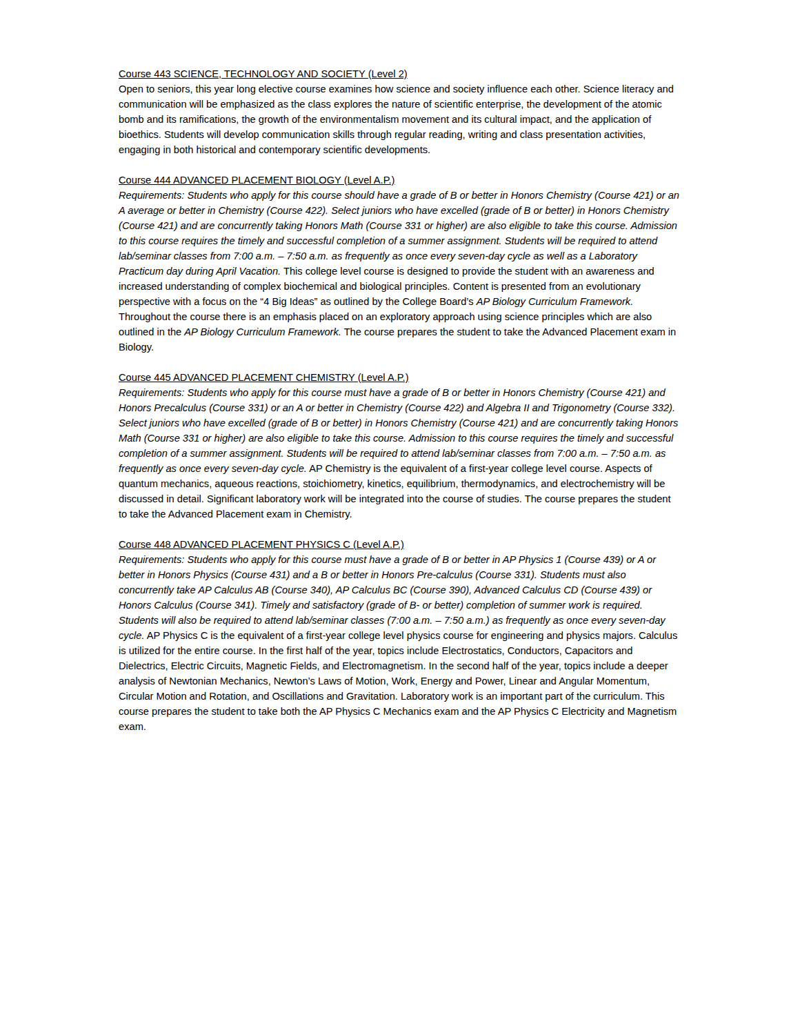Course 443 SCIENCE, TECHNOLOGY AND SOCIETY (Level 2)
Open to seniors, this year long elective course examines how science and society influence each other. Science literacy and communication will be emphasized as the class explores the nature of scientific enterprise, the development of the atomic bomb and its ramifications, the growth of the environmentalism movement and its cultural impact, and the application of bioethics. Students will develop communication skills through regular reading, writing and class presentation activities, engaging in both historical and contemporary scientific developments.
Course 444 ADVANCED PLACEMENT BIOLOGY (Level A.P.)
Requirements: Students who apply for this course should have a grade of B or better in Honors Chemistry (Course 421) or an A average or better in Chemistry (Course 422). Select juniors who have excelled (grade of B or better) in Honors Chemistry (Course 421) and are concurrently taking Honors Math (Course 331 or higher) are also eligible to take this course. Admission to this course requires the timely and successful completion of a summer assignment. Students will be required to attend lab/seminar classes from 7:00 a.m. – 7:50 a.m. as frequently as once every seven-day cycle as well as a Laboratory Practicum day during April Vacation. This college level course is designed to provide the student with an awareness and increased understanding of complex biochemical and biological principles. Content is presented from an evolutionary perspective with a focus on the “4 Big Ideas” as outlined by the College Board’s AP Biology Curriculum Framework. Throughout the course there is an emphasis placed on an exploratory approach using science principles which are also outlined in the AP Biology Curriculum Framework. The course prepares the student to take the Advanced Placement exam in Biology.
Course 445 ADVANCED PLACEMENT CHEMISTRY (Level A.P.)
Requirements: Students who apply for this course must have a grade of B or better in Honors Chemistry (Course 421) and Honors Precalculus (Course 331) or an A or better in Chemistry (Course 422) and Algebra II and Trigonometry (Course 332). Select juniors who have excelled (grade of B or better) in Honors Chemistry (Course 421) and are concurrently taking Honors Math (Course 331 or higher) are also eligible to take this course. Admission to this course requires the timely and successful completion of a summer assignment. Students will be required to attend lab/seminar classes from 7:00 a.m. – 7:50 a.m. as frequently as once every seven-day cycle. AP Chemistry is the equivalent of a first-year college level course. Aspects of quantum mechanics, aqueous reactions, stoichiometry, kinetics, equilibrium, thermodynamics, and electrochemistry will be discussed in detail. Significant laboratory work will be integrated into the course of studies. The course prepares the student to take the Advanced Placement exam in Chemistry.
Course 448 ADVANCED PLACEMENT PHYSICS C (Level A.P.)
Requirements: Students who apply for this course must have a grade of B or better in AP Physics 1 (Course 439) or A or better in Honors Physics (Course 431) and a B or better in Honors Pre-calculus (Course 331). Students must also concurrently take AP Calculus AB (Course 340), AP Calculus BC (Course 390), Advanced Calculus CD (Course 439) or Honors Calculus (Course 341). Timely and satisfactory (grade of B- or better) completion of summer work is required. Students will also be required to attend lab/seminar classes (7:00 a.m. – 7:50 a.m.) as frequently as once every seven-day cycle. AP Physics C is the equivalent of a first-year college level physics course for engineering and physics majors. Calculus is utilized for the entire course. In the first half of the year, topics include Electrostatics, Conductors, Capacitors and Dielectrics, Electric Circuits, Magnetic Fields, and Electromagnetism. In the second half of the year, topics include a deeper analysis of Newtonian Mechanics, Newton’s Laws of Motion, Work, Energy and Power, Linear and Angular Momentum, Circular Motion and Rotation, and Oscillations and Gravitation. Laboratory work is an important part of the curriculum. This course prepares the student to take both the AP Physics C Mechanics exam and the AP Physics C Electricity and Magnetism exam.